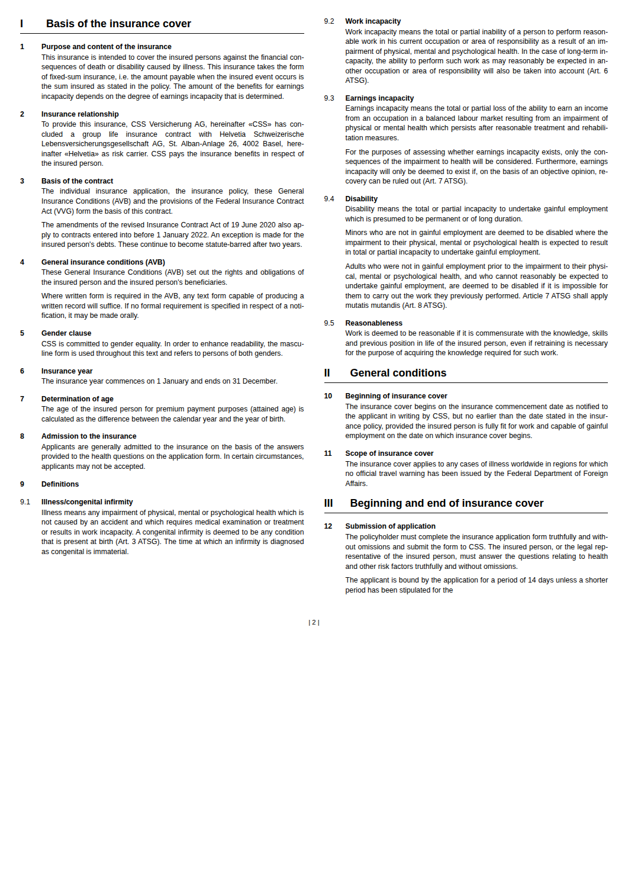IBasis of the insurance cover
1
Purpose and content of the insurance
This insurance is intended to cover the insured persons against the financial consequences of death or disability caused by illness. This insurance takes the form of fixed-sum insurance, i.e. the amount payable when the insured event occurs is the sum insured as stated in the policy. The amount of the benefits for earnings incapacity depends on the degree of earnings incapacity that is determined.
2
Insurance relationship
To provide this insurance, CSS Versicherung AG, hereinafter «CSS» has concluded a group life insurance contract with Helvetia Schweizerische Lebensversicherungsgesellschaft AG, St. Alban-Anlage 26, 4002 Basel, hereinafter «Helvetia» as risk carrier. CSS pays the insurance benefits in respect of the insured person.
3
Basis of the contract
The individual insurance application, the insurance policy, these General Insurance Conditions (AVB) and the provisions of the Federal Insurance Contract Act (VVG) form the basis of this contract.
The amendments of the revised Insurance Contract Act of 19 June 2020 also apply to contracts entered into before 1 January 2022. An exception is made for the insured person's debts. These continue to become statute-barred after two years.
4
General insurance conditions (AVB)
These General Insurance Conditions (AVB) set out the rights and obligations of the insured person and the insured person's beneficiaries.
Where written form is required in the AVB, any text form capable of producing a written record will suffice. If no formal requirement is specified in respect of a notification, it may be made orally.
5
Gender clause
CSS is committed to gender equality. In order to enhance readability, the masculine form is used throughout this text and refers to persons of both genders.
6
Insurance year
The insurance year commences on 1 January and ends on 31 December.
7
Determination of age
The age of the insured person for premium payment purposes (attained age) is calculated as the difference between the calendar year and the year of birth.
8
Admission to the insurance
Applicants are generally admitted to the insurance on the basis of the answers provided to the health questions on the application form. In certain circumstances, applicants may not be accepted.
9
Definitions
9.1
Illness/congenital infirmity
Illness means any impairment of physical, mental or psychological health which is not caused by an accident and which requires medical examination or treatment or results in work incapacity. A congenital infirmity is deemed to be any condition that is present at birth (Art. 3 ATSG). The time at which an infirmity is diagnosed as congenital is immaterial.
9.2
Work incapacity
Work incapacity means the total or partial inability of a person to perform reasonable work in his current occupation or area of responsibility as a result of an impairment of physical, mental and psychological health. In the case of long-term incapacity, the ability to perform such work as may reasonably be expected in another occupation or area of responsibility will also be taken into account (Art. 6 ATSG).
9.3
Earnings incapacity
Earnings incapacity means the total or partial loss of the ability to earn an income from an occupation in a balanced labour market resulting from an impairment of physical or mental health which persists after reasonable treatment and rehabilitation measures.
For the purposes of assessing whether earnings incapacity exists, only the consequences of the impairment to health will be considered. Furthermore, earnings incapacity will only be deemed to exist if, on the basis of an objective opinion, recovery can be ruled out (Art. 7 ATSG).
9.4
Disability
Disability means the total or partial incapacity to undertake gainful employment which is presumed to be permanent or of long duration.
Minors who are not in gainful employment are deemed to be disabled where the impairment to their physical, mental or psychological health is expected to result in total or partial incapacity to undertake gainful employment.
Adults who were not in gainful employment prior to the impairment to their physical, mental or psychological health, and who cannot reasonably be expected to undertake gainful employment, are deemed to be disabled if it is impossible for them to carry out the work they previously performed. Article 7 ATSG shall apply mutatis mutandis (Art. 8 ATSG).
9.5
Reasonableness
Work is deemed to be reasonable if it is commensurate with the knowledge, skills and previous position in life of the insured person, even if retraining is necessary for the purpose of acquiring the knowledge required for such work.
II General conditions
10
Beginning of insurance cover
The insurance cover begins on the insurance commencement date as notified to the applicant in writing by CSS, but no earlier than the date stated in the insurance policy, provided the insured person is fully fit for work and capable of gainful employment on the date on which insurance cover begins.
11
Scope of insurance cover
The insurance cover applies to any cases of illness worldwide in regions for which no official travel warning has been issued by the Federal Department of Foreign Affairs.
III Beginning and end of insurance cover
12
Submission of application
The policyholder must complete the insurance application form truthfully and without omissions and submit the form to CSS. The insured person, or the legal representative of the insured person, must answer the questions relating to health and other risk factors truthfully and without omissions.
The applicant is bound by the application for a period of 14 days unless a shorter period has been stipulated for the
| 2 |